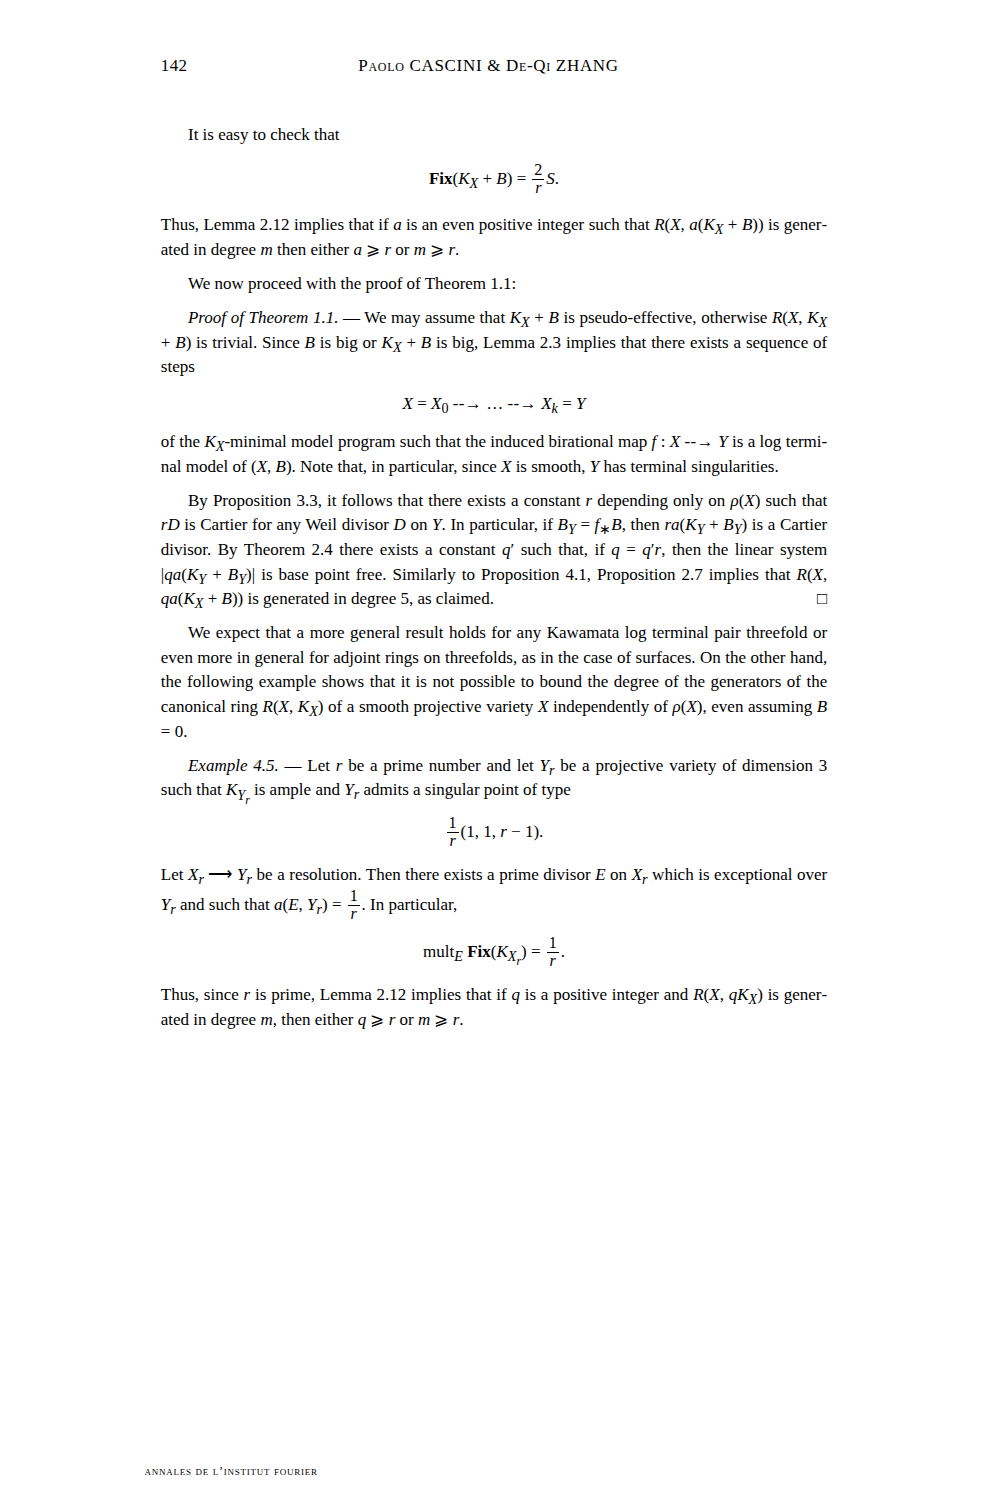142 Paolo CASCINI & De-Qi ZHANG
It is easy to check that
Fix(KX + B) = 2 r S.
Thus, Lemma 2.12 implies that if a is an even positive integer such that R(X, a(KX + B)) is generated in degree m then either a ⩾ r or m ⩾ r.
We now proceed with the proof of Theorem 1.1:
Proof of Theorem 1.1. — We may assume that KX + B is pseudo-effective, otherwise R(X, KX + B) is trivial. Since B is big or KX + B is big, Lemma 2.3 implies that there exists a sequence of steps
X = X0 --→ … --→ Xk = Y
of the KX-minimal model program such that the induced birational map f : X --→ Y is a log terminal model of (X, B). Note that, in particular, since X is smooth, Y has terminal singularities.
By Proposition 3.3, it follows that there exists a constant r depending only on ρ(X) such that rD is Cartier for any Weil divisor D on Y. In particular, if BY = f∗B, then ra(KY + BY) is a Cartier divisor. By Theorem 2.4 there exists a constant q′ such that, if q = q′r, then the linear system |qa(KY + BY)| is base point free. Similarly to Proposition 4.1, Proposition 2.7 implies that R(X, qa(KX + B)) is generated in degree 5, as claimed. □
We expect that a more general result holds for any Kawamata log terminal pair threefold or even more in general for adjoint rings on threefolds, as in the case of surfaces. On the other hand, the following example shows that it is not possible to bound the degree of the generators of the canonical ring R(X, KX) of a smooth projective variety X independently of ρ(X), even assuming B = 0.
Example 4.5. — Let r be a prime number and let Yr be a projective variety of dimension 3 such that KYr is ample and Yr admits a singular point of type
1 r(1, 1, r − 1).
Let Xr ⟶ Yr be a resolution. Then there exists a prime divisor E on Xr which is exceptional over Yr and such that a(E, Yr) = 1 r. In particular,
multE Fix(KXr) = 1 r.
Thus, since r is prime, Lemma 2.12 implies that if q is a positive integer and R(X, qKX) is generated in degree m, then either q ⩾ r or m ⩾ r.
annales de l’institut fourier